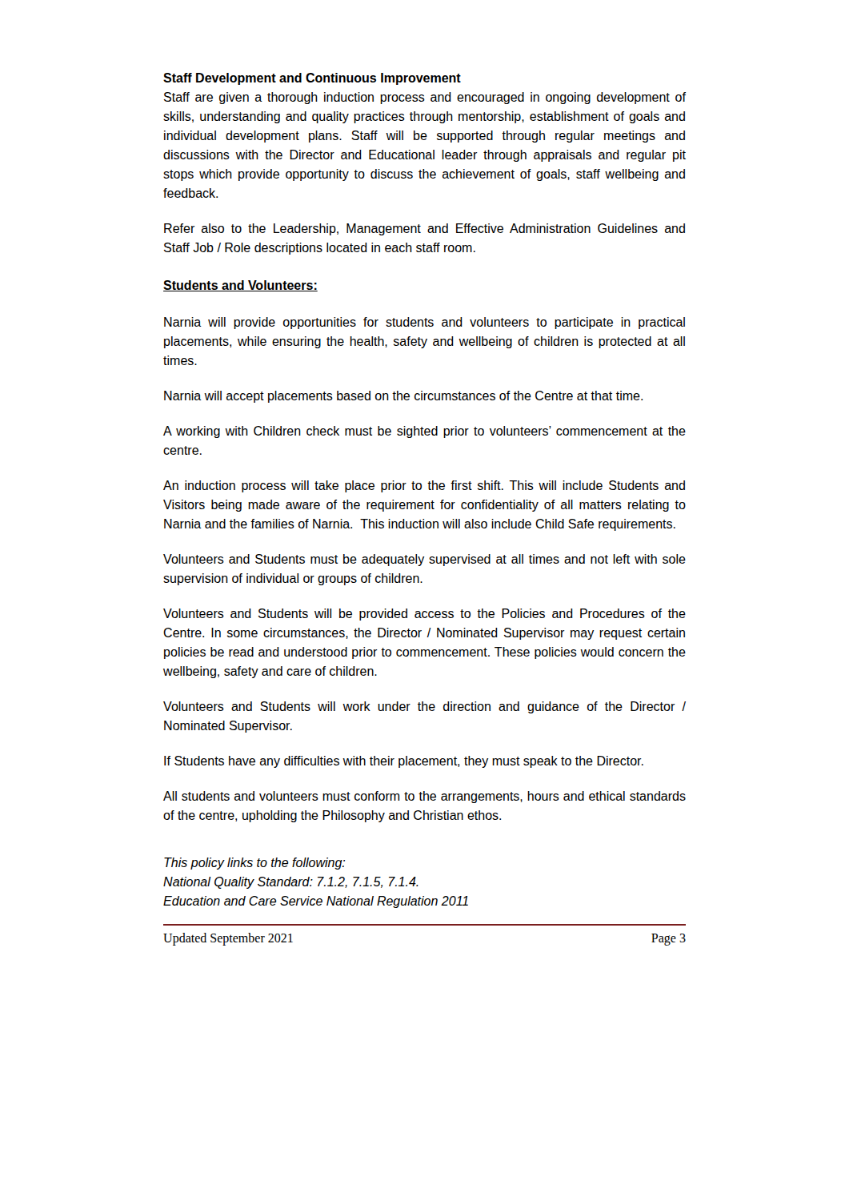Staff Development and Continuous Improvement
Staff are given a thorough induction process and encouraged in ongoing development of skills, understanding and quality practices through mentorship, establishment of goals and individual development plans. Staff will be supported through regular meetings and discussions with the Director and Educational leader through appraisals and regular pit stops which provide opportunity to discuss the achievement of goals, staff wellbeing and feedback.
Refer also to the Leadership, Management and Effective Administration Guidelines and Staff Job / Role descriptions located in each staff room.
Students and Volunteers:
Narnia will provide opportunities for students and volunteers to participate in practical placements, while ensuring the health, safety and wellbeing of children is protected at all times.
Narnia will accept placements based on the circumstances of the Centre at that time.
A working with Children check must be sighted prior to volunteers’ commencement at the centre.
An induction process will take place prior to the first shift. This will include Students and Visitors being made aware of the requirement for confidentiality of all matters relating to Narnia and the families of Narnia. This induction will also include Child Safe requirements.
Volunteers and Students must be adequately supervised at all times and not left with sole supervision of individual or groups of children.
Volunteers and Students will be provided access to the Policies and Procedures of the Centre. In some circumstances, the Director / Nominated Supervisor may request certain policies be read and understood prior to commencement. These policies would concern the wellbeing, safety and care of children.
Volunteers and Students will work under the direction and guidance of the Director / Nominated Supervisor.
If Students have any difficulties with their placement, they must speak to the Director.
All students and volunteers must conform to the arrangements, hours and ethical standards of the centre, upholding the Philosophy and Christian ethos.
This policy links to the following:
National Quality Standard: 7.1.2, 7.1.5, 7.1.4.
Education and Care Service National Regulation 2011
Updated September 2021 Page 3